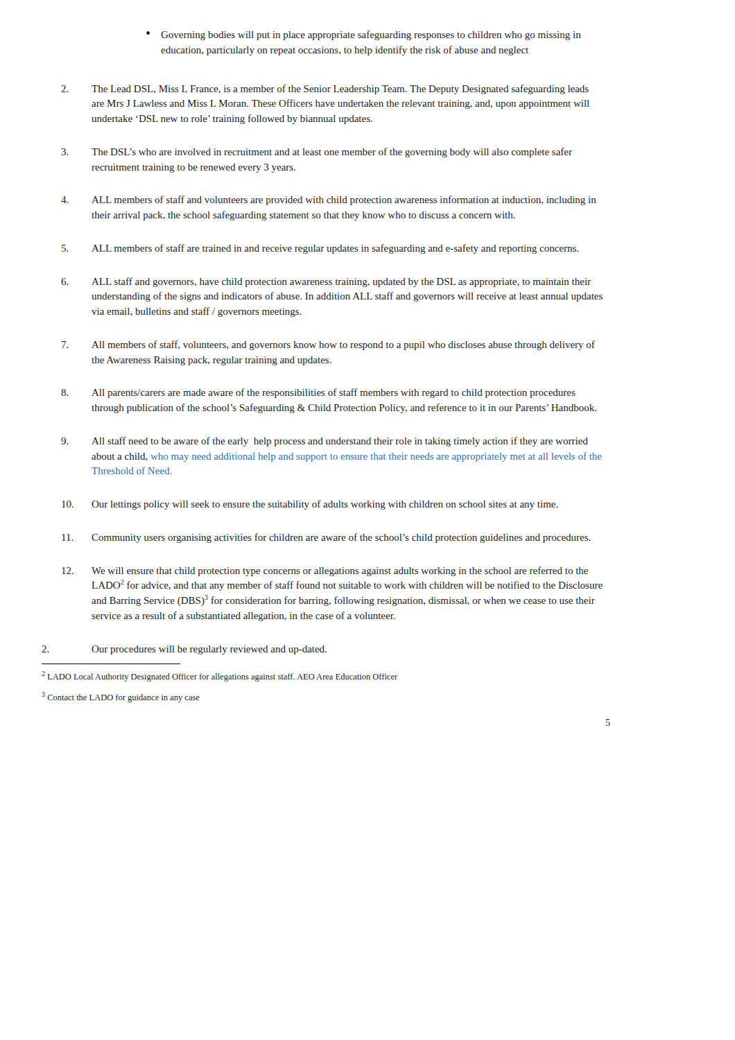Governing bodies will put in place appropriate safeguarding responses to children who go missing in education, particularly on repeat occasions, to help identify the risk of abuse and neglect
2. The Lead DSL, Miss L France, is a member of the Senior Leadership Team. The Deputy Designated safeguarding leads are Mrs J Lawless and Miss L Moran. These Officers have undertaken the relevant training, and, upon appointment will undertake ‘DSL new to role’ training followed by biannual updates.
3. The DSL’s who are involved in recruitment and at least one member of the governing body will also complete safer recruitment training to be renewed every 3 years.
4. ALL members of staff and volunteers are provided with child protection awareness information at induction, including in their arrival pack, the school safeguarding statement so that they know who to discuss a concern with.
5. ALL members of staff are trained in and receive regular updates in safeguarding and e-safety and reporting concerns.
6. ALL staff and governors, have child protection awareness training, updated by the DSL as appropriate, to maintain their understanding of the signs and indicators of abuse. In addition ALL staff and governors will receive at least annual updates via email, bulletins and staff / governors meetings.
7. All members of staff, volunteers, and governors know how to respond to a pupil who discloses abuse through delivery of the Awareness Raising pack, regular training and updates.
8. All parents/carers are made aware of the responsibilities of staff members with regard to child protection procedures through publication of the school’s Safeguarding & Child Protection Policy, and reference to it in our Parents’ Handbook.
9. All staff need to be aware of the early help process and understand their role in taking timely action if they are worried about a child, who may need additional help and support to ensure that their needs are appropriately met at all levels of the Threshold of Need.
10. Our lettings policy will seek to ensure the suitability of adults working with children on school sites at any time.
11. Community users organising activities for children are aware of the school’s child protection guidelines and procedures.
12. We will ensure that child protection type concerns or allegations against adults working in the school are referred to the LADO2 for advice, and that any member of staff found not suitable to work with children will be notified to the Disclosure and Barring Service (DBS)3 for consideration for barring, following resignation, dismissal, or when we cease to use their service as a result of a substantiated allegation, in the case of a volunteer.
2. Our procedures will be regularly reviewed and up-dated.
2 LADO Local Authority Designated Officer for allegations against staff. AEO Area Education Officer
3 Contact the LADO for guidance in any case
5